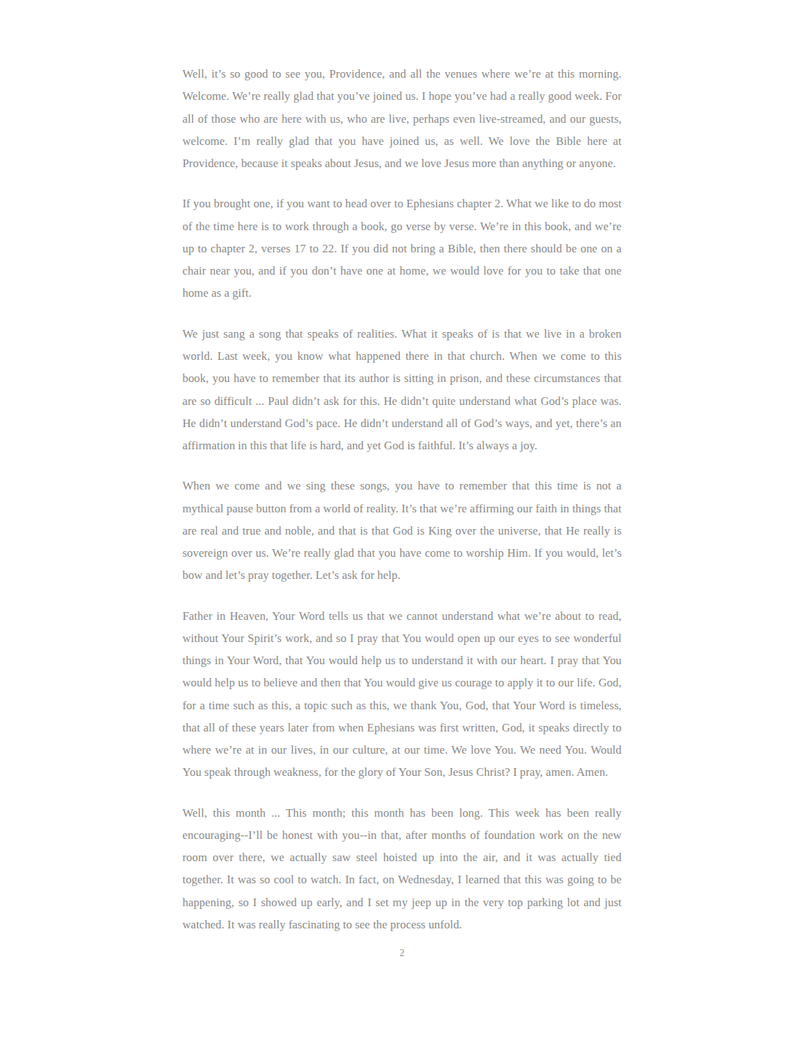Well, it’s so good to see you, Providence, and all the venues where we’re at this morning. Welcome. We’re really glad that you’ve joined us. I hope you’ve had a really good week. For all of those who are here with us, who are live, perhaps even live-streamed, and our guests, welcome. I’m really glad that you have joined us, as well. We love the Bible here at Providence, because it speaks about Jesus, and we love Jesus more than anything or anyone.
If you brought one, if you want to head over to Ephesians chapter 2. What we like to do most of the time here is to work through a book, go verse by verse. We’re in this book, and we’re up to chapter 2, verses 17 to 22. If you did not bring a Bible, then there should be one on a chair near you, and if you don’t have one at home, we would love for you to take that one home as a gift.
We just sang a song that speaks of realities. What it speaks of is that we live in a broken world. Last week, you know what happened there in that church. When we come to this book, you have to remember that its author is sitting in prison, and these circumstances that are so difficult ... Paul didn’t ask for this. He didn’t quite understand what God’s place was. He didn’t understand God’s pace. He didn’t understand all of God’s ways, and yet, there’s an affirmation in this that life is hard, and yet God is faithful. It’s always a joy.
When we come and we sing these songs, you have to remember that this time is not a mythical pause button from a world of reality. It’s that we’re affirming our faith in things that are real and true and noble, and that is that God is King over the universe, that He really is sovereign over us. We’re really glad that you have come to worship Him. If you would, let’s bow and let’s pray together. Let’s ask for help.
Father in Heaven, Your Word tells us that we cannot understand what we’re about to read, without Your Spirit’s work, and so I pray that You would open up our eyes to see wonderful things in Your Word, that You would help us to understand it with our heart. I pray that You would help us to believe and then that You would give us courage to apply it to our life. God, for a time such as this, a topic such as this, we thank You, God, that Your Word is timeless, that all of these years later from when Ephesians was first written, God, it speaks directly to where we’re at in our lives, in our culture, at our time. We love You. We need You. Would You speak through weakness, for the glory of Your Son, Jesus Christ? I pray, amen. Amen.
Well, this month ... This month; this month has been long. This week has been really encouraging--I’ll be honest with you--in that, after months of foundation work on the new room over there, we actually saw steel hoisted up into the air, and it was actually tied together. It was so cool to watch. In fact, on Wednesday, I learned that this was going to be happening, so I showed up early, and I set my jeep up in the very top parking lot and just watched. It was really fascinating to see the process unfold.
2